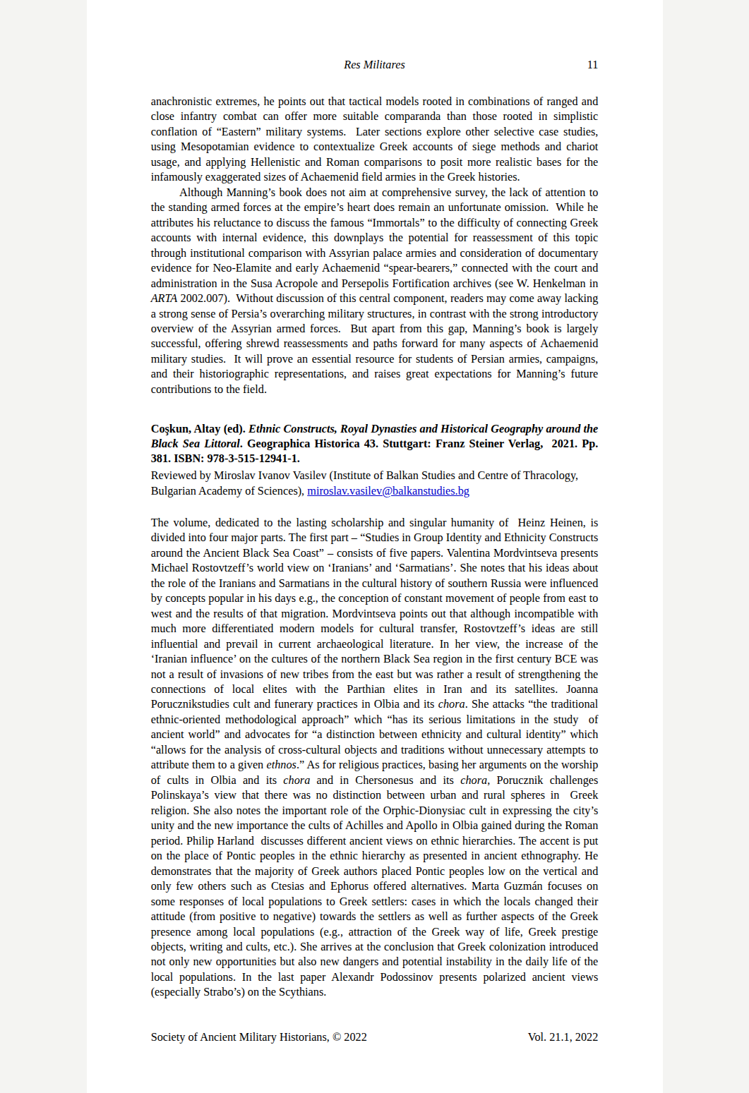Res Militares 11
anachronistic extremes, he points out that tactical models rooted in combinations of ranged and close infantry combat can offer more suitable comparanda than those rooted in simplistic conflation of “Eastern” military systems. Later sections explore other selective case studies, using Mesopotamian evidence to contextualize Greek accounts of siege methods and chariot usage, and applying Hellenistic and Roman comparisons to posit more realistic bases for the infamously exaggerated sizes of Achaemenid field armies in the Greek histories.
Although Manning’s book does not aim at comprehensive survey, the lack of attention to the standing armed forces at the empire’s heart does remain an unfortunate omission. While he attributes his reluctance to discuss the famous “Immortals” to the difficulty of connecting Greek accounts with internal evidence, this downplays the potential for reassessment of this topic through institutional comparison with Assyrian palace armies and consideration of documentary evidence for Neo-Elamite and early Achaemenid “spear-bearers,” connected with the court and administration in the Susa Acropole and Persepolis Fortification archives (see W. Henkelman in ARTA 2002.007). Without discussion of this central component, readers may come away lacking a strong sense of Persia’s overarching military structures, in contrast with the strong introductory overview of the Assyrian armed forces. But apart from this gap, Manning’s book is largely successful, offering shrewd reassessments and paths forward for many aspects of Achaemenid military studies. It will prove an essential resource for students of Persian armies, campaigns, and their historiographic representations, and raises great expectations for Manning’s future contributions to the field.
Coşkun, Altay (ed). Ethnic Constructs, Royal Dynasties and Historical Geography around the Black Sea Littoral. Geographica Historica 43. Stuttgart: Franz Steiner Verlag, 2021. Pp. 381. ISBN: 978-3-515-12941-1.
Reviewed by Miroslav Ivanov Vasilev (Institute of Balkan Studies and Centre of Thracology, Bulgarian Academy of Sciences), miroslav.vasilev@balkanstudies.bg
The volume, dedicated to the lasting scholarship and singular humanity of Heinz Heinen, is divided into four major parts. The first part – “Studies in Group Identity and Ethnicity Constructs around the Ancient Black Sea Coast” – consists of five papers. Valentina Mordvintseva presents Michael Rostovtzeff’s world view on ‘Iranians’ and ‘Sarmatians’. She notes that his ideas about the role of the Iranians and Sarmatians in the cultural history of southern Russia were influenced by concepts popular in his days e.g., the conception of constant movement of people from east to west and the results of that migration. Mordvintseva points out that although incompatible with much more differentiated modern models for cultural transfer, Rostovtzeff’s ideas are still influential and prevail in current archaeological literature. In her view, the increase of the ‘Iranian influence’ on the cultures of the northern Black Sea region in the first century BCE was not a result of invasions of new tribes from the east but was rather a result of strengthening the connections of local elites with the Parthian elites in Iran and its satellites. Joanna Porucznikstudies cult and funerary practices in Olbia and its chora. She attacks “the traditional ethnic-oriented methodological approach” which “has its serious limitations in the study of ancient world” and advocates for “a distinction between ethnicity and cultural identity” which “allows for the analysis of cross-cultural objects and traditions without unnecessary attempts to attribute them to a given ethnos.” As for religious practices, basing her arguments on the worship of cults in Olbia and its chora and in Chersonesus and its chora, Porucznik challenges Polinskaya’s view that there was no distinction between urban and rural spheres in Greek religion. She also notes the important role of the Orphic-Dionysiac cult in expressing the city’s unity and the new importance the cults of Achilles and Apollo in Olbia gained during the Roman period. Philip Harland discusses different ancient views on ethnic hierarchies. The accent is put on the place of Pontic peoples in the ethnic hierarchy as presented in ancient ethnography. He demonstrates that the majority of Greek authors placed Pontic peoples low on the vertical and only few others such as Ctesias and Ephorus offered alternatives. Marta Guzmán focuses on some responses of local populations to Greek settlers: cases in which the locals changed their attitude (from positive to negative) towards the settlers as well as further aspects of the Greek presence among local populations (e.g., attraction of the Greek way of life, Greek prestige objects, writing and cults, etc.). She arrives at the conclusion that Greek colonization introduced not only new opportunities but also new dangers and potential instability in the daily life of the local populations. In the last paper Alexandr Podossinov presents polarized ancient views (especially Strabo’s) on the Scythians.
Society of Ancient Military Historians, © 2022 Vol. 21.1, 2022